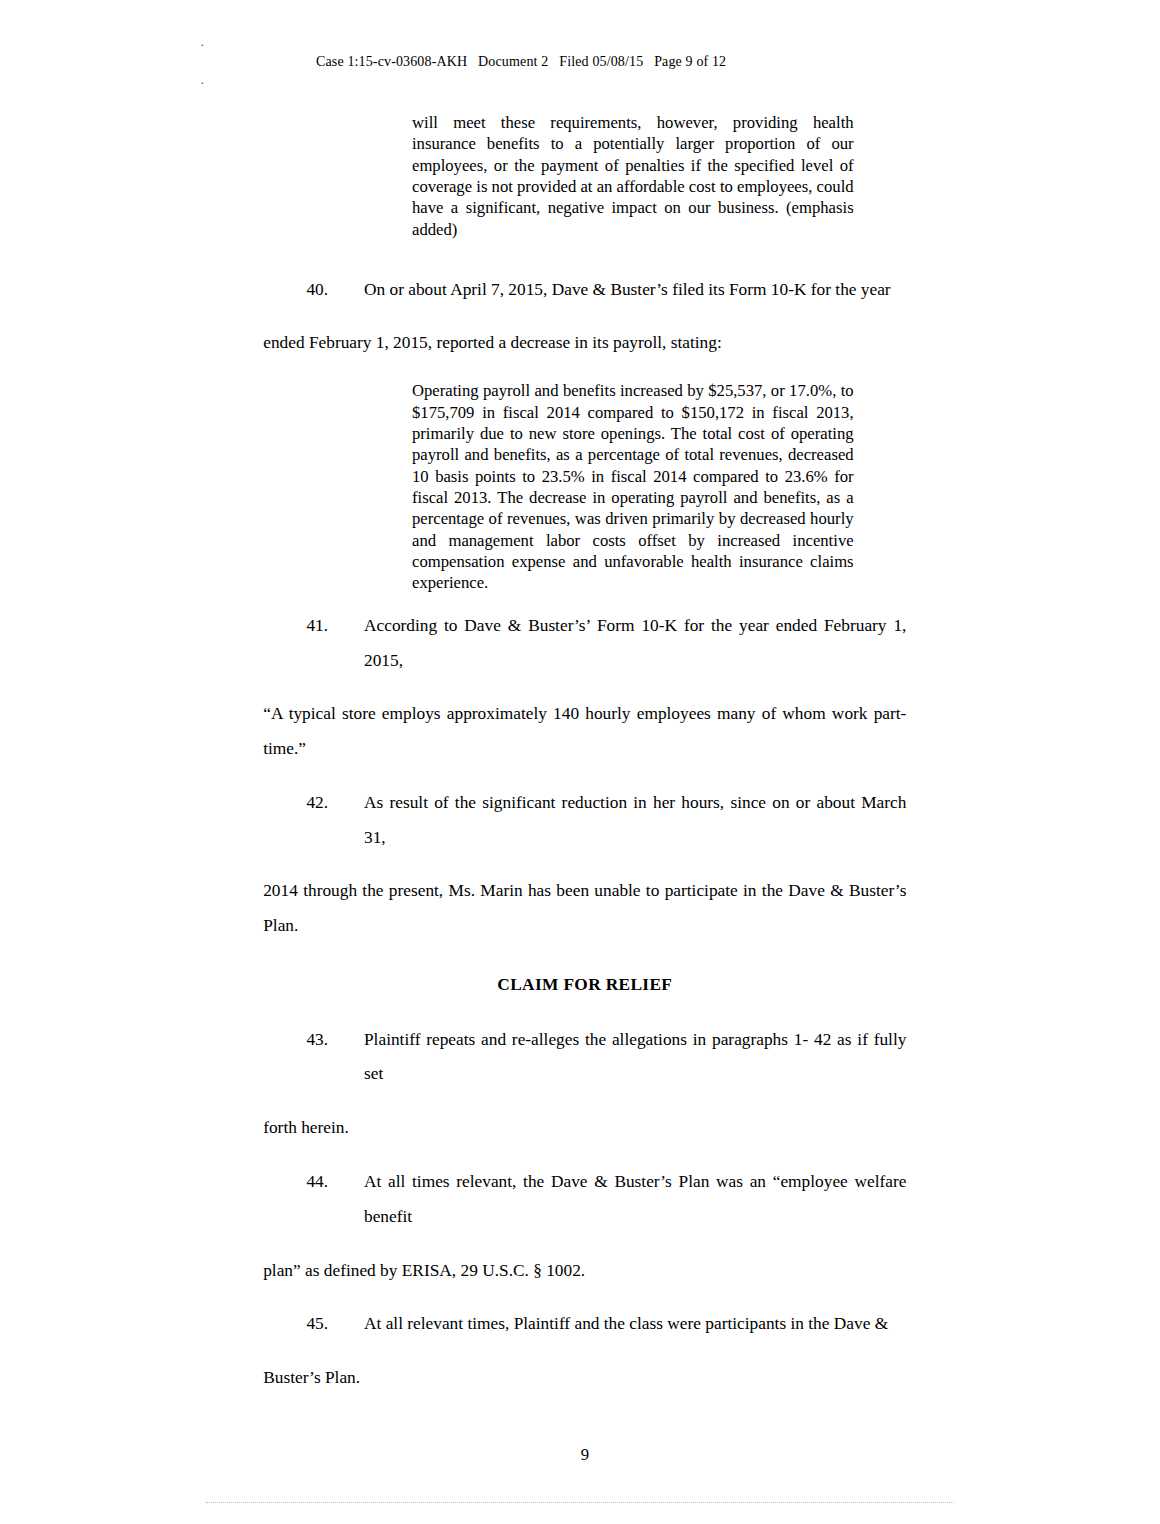.
.
Case 1:15-cv-03608-AKH Document 2 Filed 05/08/15 Page 9 of 12
will meet these requirements, however, providing health insurance benefits to a potentially larger proportion of our employees, or the payment of penalties if the specified level of coverage is not provided at an affordable cost to employees, could have a significant, negative impact on our business. (emphasis added)
40. On or about April 7, 2015, Dave & Buster’s filed its Form 10-K for the year
ended February 1, 2015, reported a decrease in its payroll, stating:
Operating payroll and benefits increased by $25,537, or 17.0%, to $175,709 in fiscal 2014 compared to $150,172 in fiscal 2013, primarily due to new store openings. The total cost of operating payroll and benefits, as a percentage of total revenues, decreased 10 basis points to 23.5% in fiscal 2014 compared to 23.6% for fiscal 2013. The decrease in operating payroll and benefits, as a percentage of revenues, was driven primarily by decreased hourly and management labor costs offset by increased incentive compensation expense and unfavorable health insurance claims experience.
41. According to Dave & Buster’s’ Form 10-K for the year ended February 1, 2015,
“A typical store employs approximately 140 hourly employees many of whom work part-time.”
42. As result of the significant reduction in her hours, since on or about March 31,
2014 through the present, Ms. Marin has been unable to participate in the Dave & Buster’s Plan.
CLAIM FOR RELIEF
43. Plaintiff repeats and re-alleges the allegations in paragraphs 1- 42 as if fully set
forth herein.
44. At all times relevant, the Dave & Buster’s Plan was an “employee welfare benefit
plan” as defined by ERISA, 29 U.S.C. § 1002.
45. At all relevant times, Plaintiff and the class were participants in the Dave &
Buster’s Plan.
9